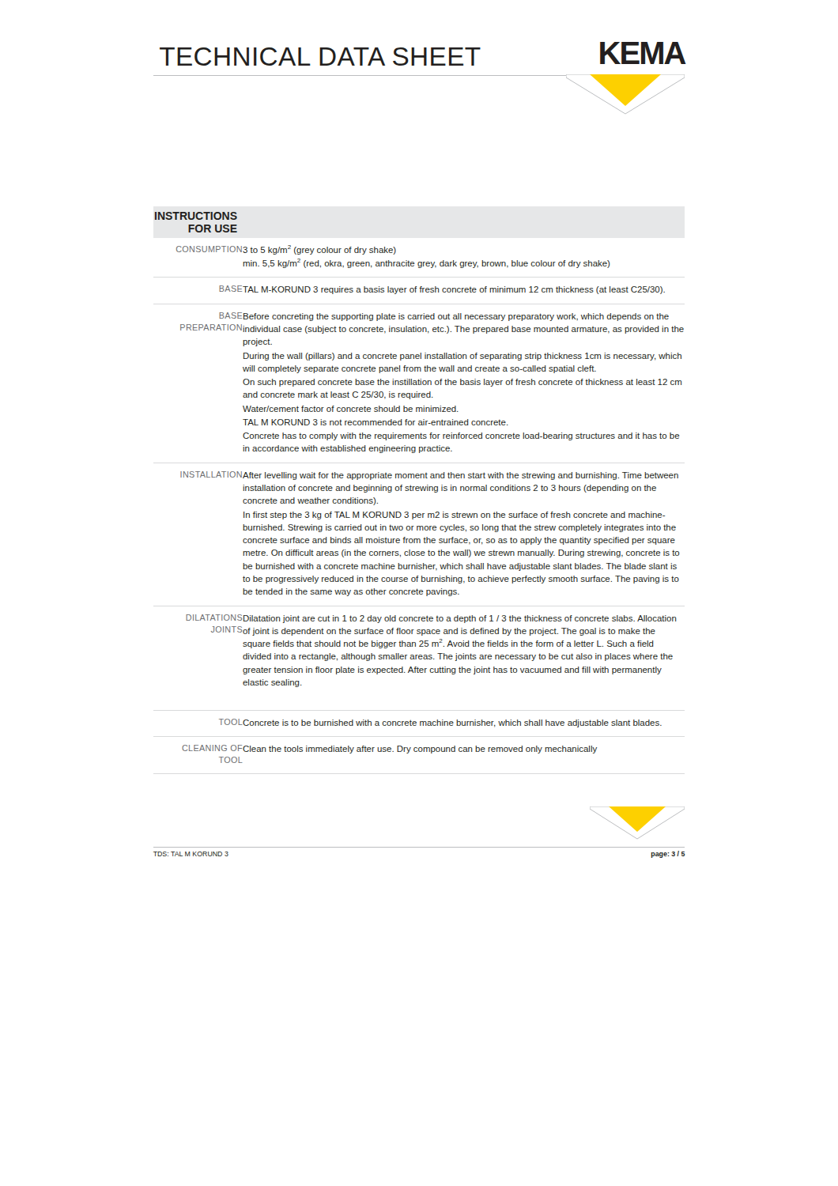TECHNICAL DATA SHEET
KEMA
| INSTRUCTIONS FOR USE | |
| CONSUMPTION | 3 to 5 kg/m 2 (grey colour of dry shake) min. 5,5 kg/m 2 (red, okra, green, anthracite grey, dark grey, brown, blue colour of dry shake) |
| BASE | TAL M-KORUND 3 requires a basis layer of fresh concrete of minimum 12 cm thickness (at least C25/30). |
| BASE PREPARATION | Before concreting the supporting plate is carried out all necessary preparatory work, which depends on the individual case (subject to concrete, insulation, etc.). The prepared base mounted armature, as provided in the project. During the wall (pillars) and a concrete panel installation of separating strip thickness 1cm is necessary, which will completely separate concrete panel from the wall and create a so-called spatial cleft. On such prepared concrete base the instillation of the basis layer of fresh concrete of thickness at least 12 cm and concrete mark at least C 25/30, is required. Water/cement factor of concrete should be minimized. TAL M KORUND 3 is not recommended for air-entrained concrete. Concrete has to comply with the requirements for reinforced concrete load-bearing structures and it has to be in accordance with established engineering practice. |
| INSTALLATION | After levelling wait for the appropriate moment and then start with the strewing and burnishing. Time between installation of concrete and beginning of strewing is in normal conditions 2 to 3 hours (depending on the concrete and weather conditions). In first step the 3 kg of TAL M KORUND 3 per m2 is strewn on the surface of fresh concrete and machine- burnished. Strewing is carried out in two or more cycles, so long that the strew completely integrates into the concrete surface and binds all moisture from the surface, or, so as to apply the quantity specified per square metre. On difficult areas (in the corners, close to the wall) we strewn manually. During strewing, concrete is to be burnished with a concrete machine burnisher, which shall have adjustable slant blades. The blade slant is to be progressively reduced in the course of burnishing, to achieve perfectly smooth surface. The paving is to be tended in the same way as other concrete pavings. |
| DILATATIONS JOINTS | Dilatation joint are cut in 1 to 2 day old concrete to a depth of 1 / 3 the thickness of concrete slabs. Allocation of joint is dependent on the surface of floor space and is defined by the project. The goal is to make the square fields that should not be bigger than 25 m 2 . Avoid the fields in the form of a letter L. Such a field divided into a rectangle, although smaller areas. The joints are necessary to be cut also in places where the greater tension in floor plate is expected. After cutting the joint has to vacuumed and fill with permanently elastic sealing. |
| TOOL | Concrete is to be burnished with a concrete machine burnisher, which shall have adjustable slant blades. |
| CLEANING OF TOOL | Clean the tools immediately after use. Dry compound can be removed only mechanically |
TDS: TAL M KORUND 3
page: 3 / 5